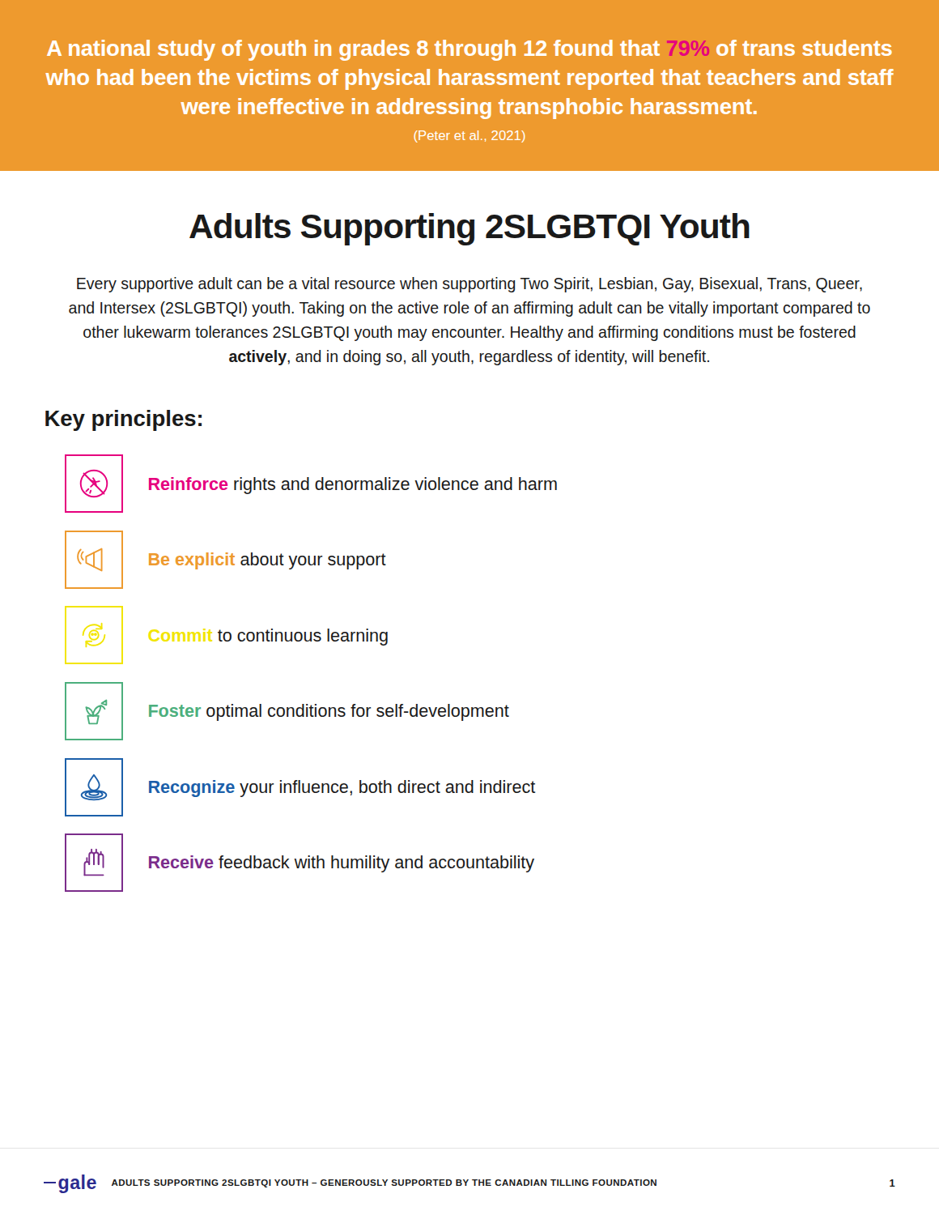A national study of youth in grades 8 through 12 found that 79% of trans students who had been the victims of physical harassment reported that teachers and staff were ineffective in addressing transphobic harassment.
(Peter et al., 2021)
Adults Supporting 2SLGBTQI Youth
Every supportive adult can be a vital resource when supporting Two Spirit, Lesbian, Gay, Bisexual, Trans, Queer, and Intersex (2SLGBTQI) youth. Taking on the active role of an affirming adult can be vitally important compared to other lukewarm tolerances 2SLGBTQI youth may encounter. Healthy and affirming conditions must be fostered actively, and in doing so, all youth, regardless of identity, will benefit.
Key principles:
Reinforce rights and denormalize violence and harm
Be explicit about your support
Commit to continuous learning
Foster optimal conditions for self-development
Recognize your influence, both direct and indirect
Receive feedback with humility and accountability
gale Adults Supporting 2SLGBTQI Youth – Generously supported by the Canadian Tilling Foundation 1